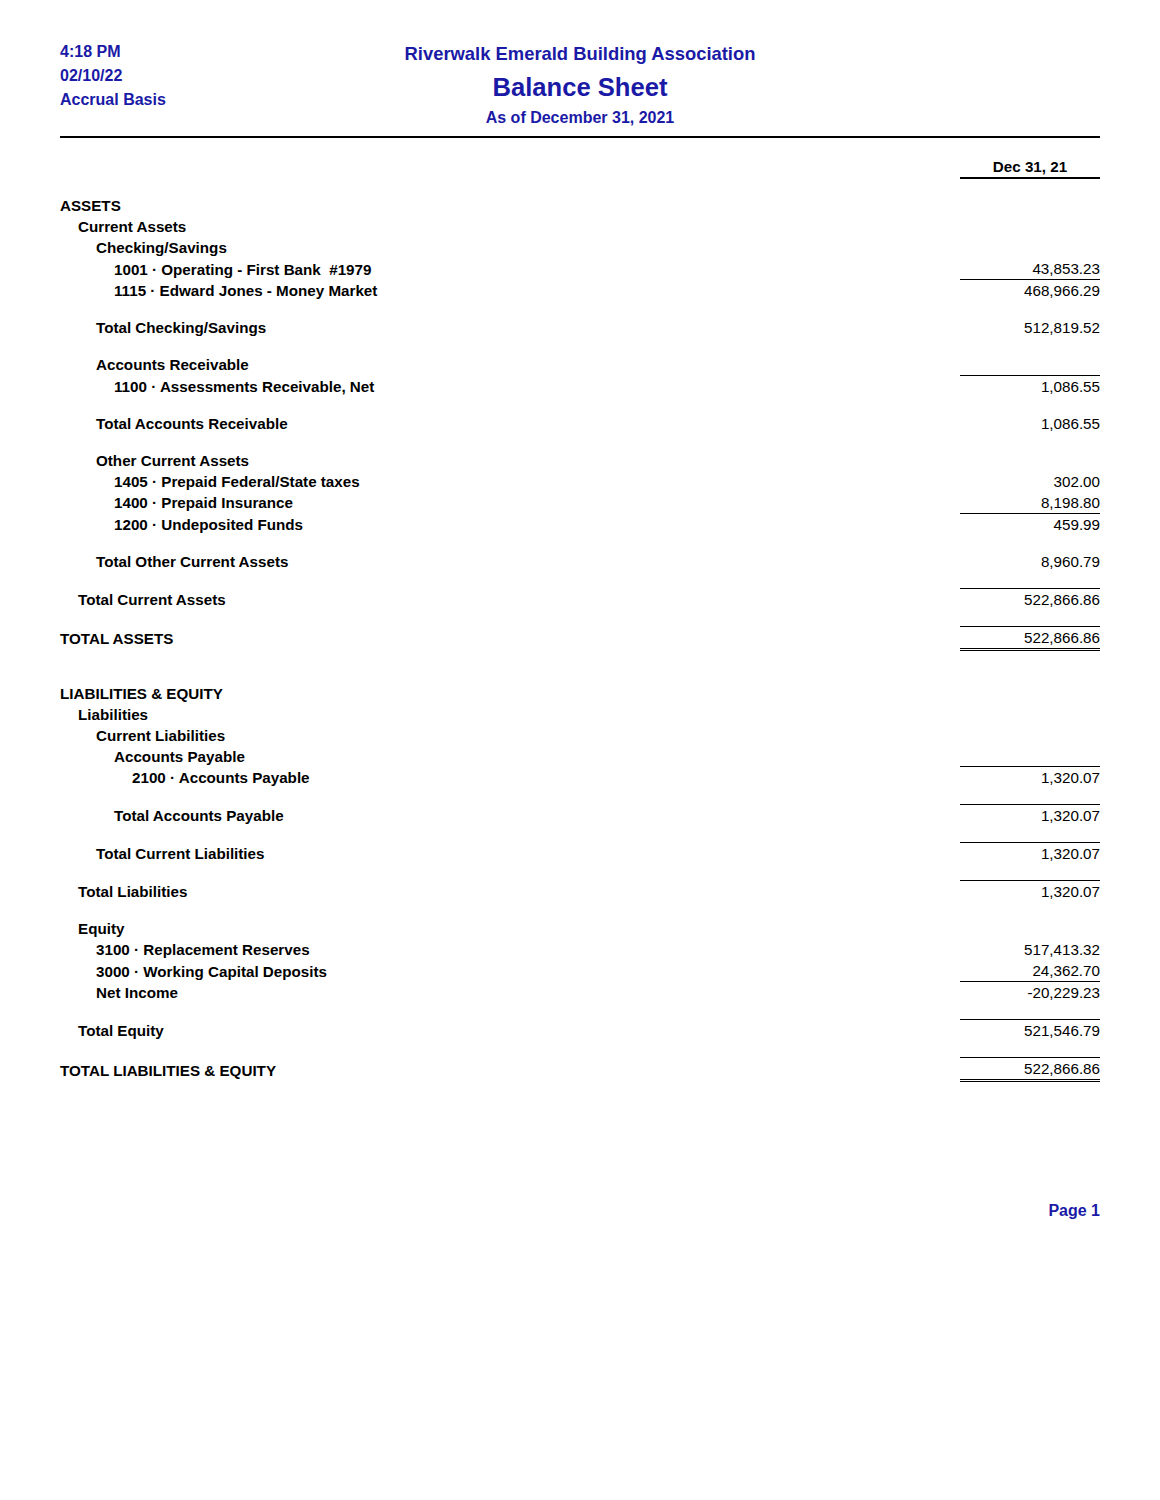4:18 PM
02/10/22
Accrual Basis
Riverwalk Emerald Building Association
Balance Sheet
As of December 31, 2021
| | Dec 31, 21 |
| ASSETS | |
| Current Assets | |
| Checking/Savings | |
| 1001 · Operating - First Bank #1979 | 43,853.23 |
| 1115 · Edward Jones - Money Market | 468,966.29 |
| Total Checking/Savings | 512,819.52 |
| Accounts Receivable | |
| 1100 · Assessments Receivable, Net | 1,086.55 |
| Total Accounts Receivable | 1,086.55 |
| Other Current Assets | |
| 1405 · Prepaid Federal/State taxes | 302.00 |
| 1400 · Prepaid Insurance | 8,198.80 |
| 1200 · Undeposited Funds | 459.99 |
| Total Other Current Assets | 8,960.79 |
| Total Current Assets | 522,866.86 |
| TOTAL ASSETS | 522,866.86 |
| LIABILITIES & EQUITY | |
| Liabilities | |
| Current Liabilities | |
| Accounts Payable | |
| 2100 · Accounts Payable | 1,320.07 |
| Total Accounts Payable | 1,320.07 |
| Total Current Liabilities | 1,320.07 |
| Total Liabilities | 1,320.07 |
| Equity | |
| 3100 · Replacement Reserves | 517,413.32 |
| 3000 · Working Capital Deposits | 24,362.70 |
| Net Income | -20,229.23 |
| Total Equity | 521,546.79 |
| TOTAL LIABILITIES & EQUITY | 522,866.86 |
Page 1